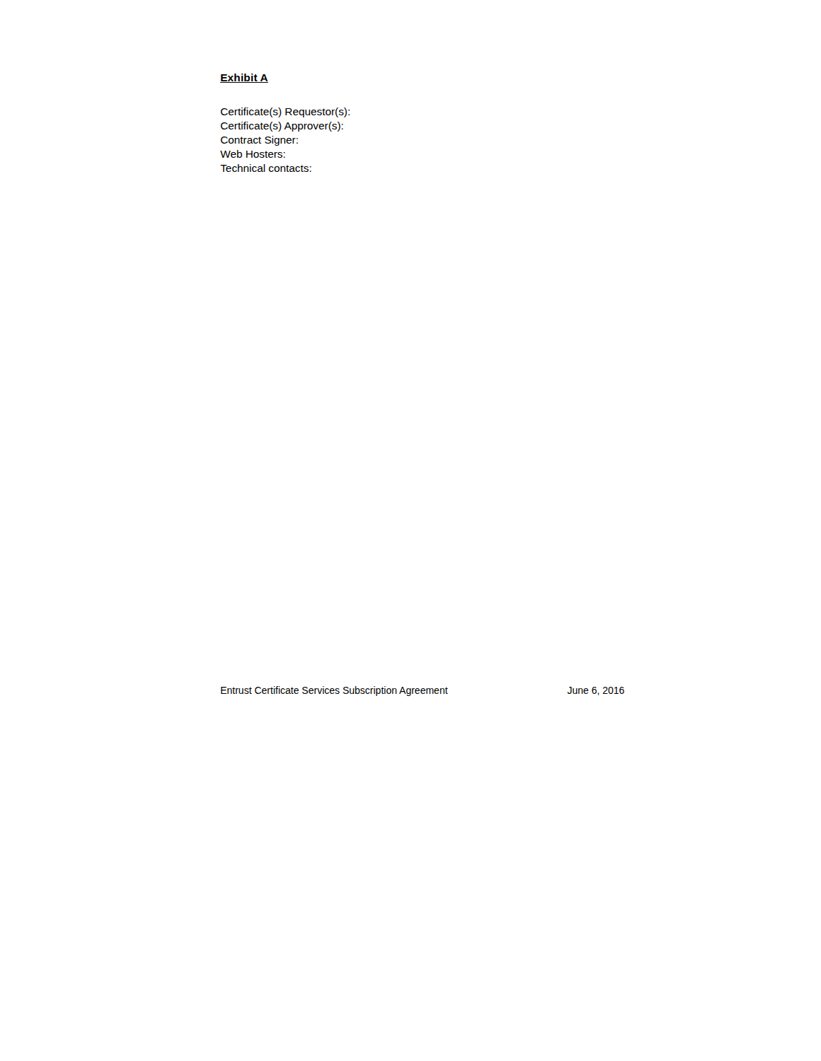Exhibit A
Certificate(s) Requestor(s):
Certificate(s) Approver(s):
Contract Signer:
Web Hosters:
Technical contacts:
Entrust Certificate Services Subscription Agreement June 6, 2016